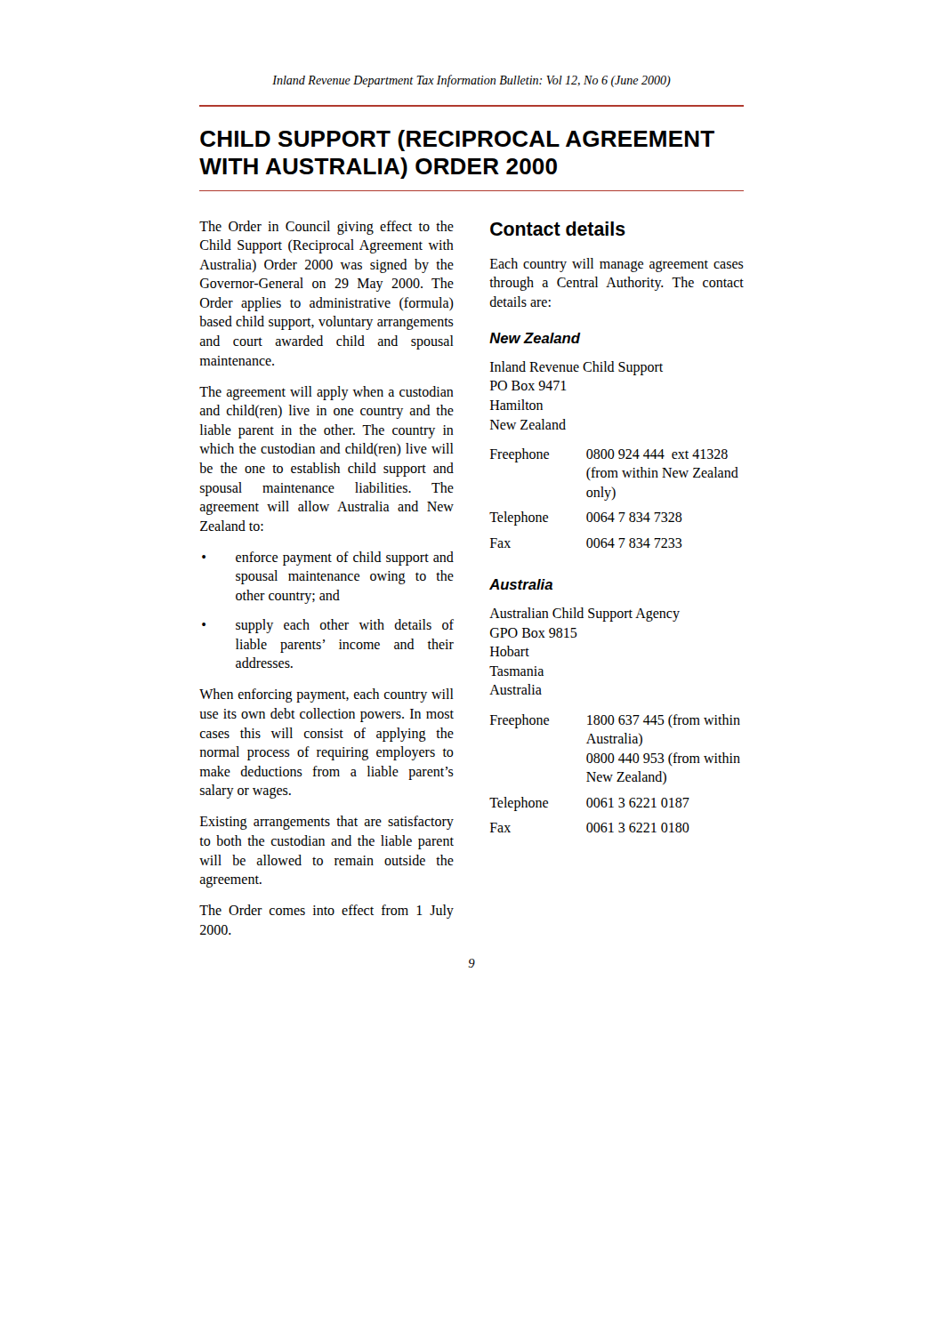Inland Revenue Department Tax Information Bulletin: Vol 12, No 6 (June 2000)
CHILD SUPPORT (RECIPROCAL AGREEMENT WITH AUSTRALIA) ORDER 2000
The Order in Council giving effect to the Child Support (Reciprocal Agreement with Australia) Order 2000 was signed by the Governor-General on 29 May 2000. The Order applies to administrative (formula) based child support, voluntary arrangements and court awarded child and spousal maintenance.
The agreement will apply when a custodian and child(ren) live in one country and the liable parent in the other. The country in which the custodian and child(ren) live will be the one to establish child support and spousal maintenance liabilities. The agreement will allow Australia and New Zealand to:
enforce payment of child support and spousal maintenance owing to the other country; and
supply each other with details of liable parents’ income and their addresses.
When enforcing payment, each country will use its own debt collection powers. In most cases this will consist of applying the normal process of requiring employers to make deductions from a liable parent’s salary or wages.
Existing arrangements that are satisfactory to both the custodian and the liable parent will be allowed to remain outside the agreement.
The Order comes into effect from 1 July 2000.
Contact details
Each country will manage agreement cases through a Central Authority. The contact details are:
New Zealand
Inland Revenue Child Support
PO Box 9471
Hamilton
New Zealand
| Freephone | 0800 924 444 ext 41328 (from within New Zealand only) |
| Telephone | 0064 7 834 7328 |
| Fax | 0064 7 834 7233 |
Australia
Australian Child Support Agency
GPO Box 9815
Hobart
Tasmania
Australia
| Freephone | 1800 637 445 (from within Australia) 0800 440 953 (from within New Zealand) |
| Telephone | 0061 3 6221 0187 |
| Fax | 0061 3 6221 0180 |
9